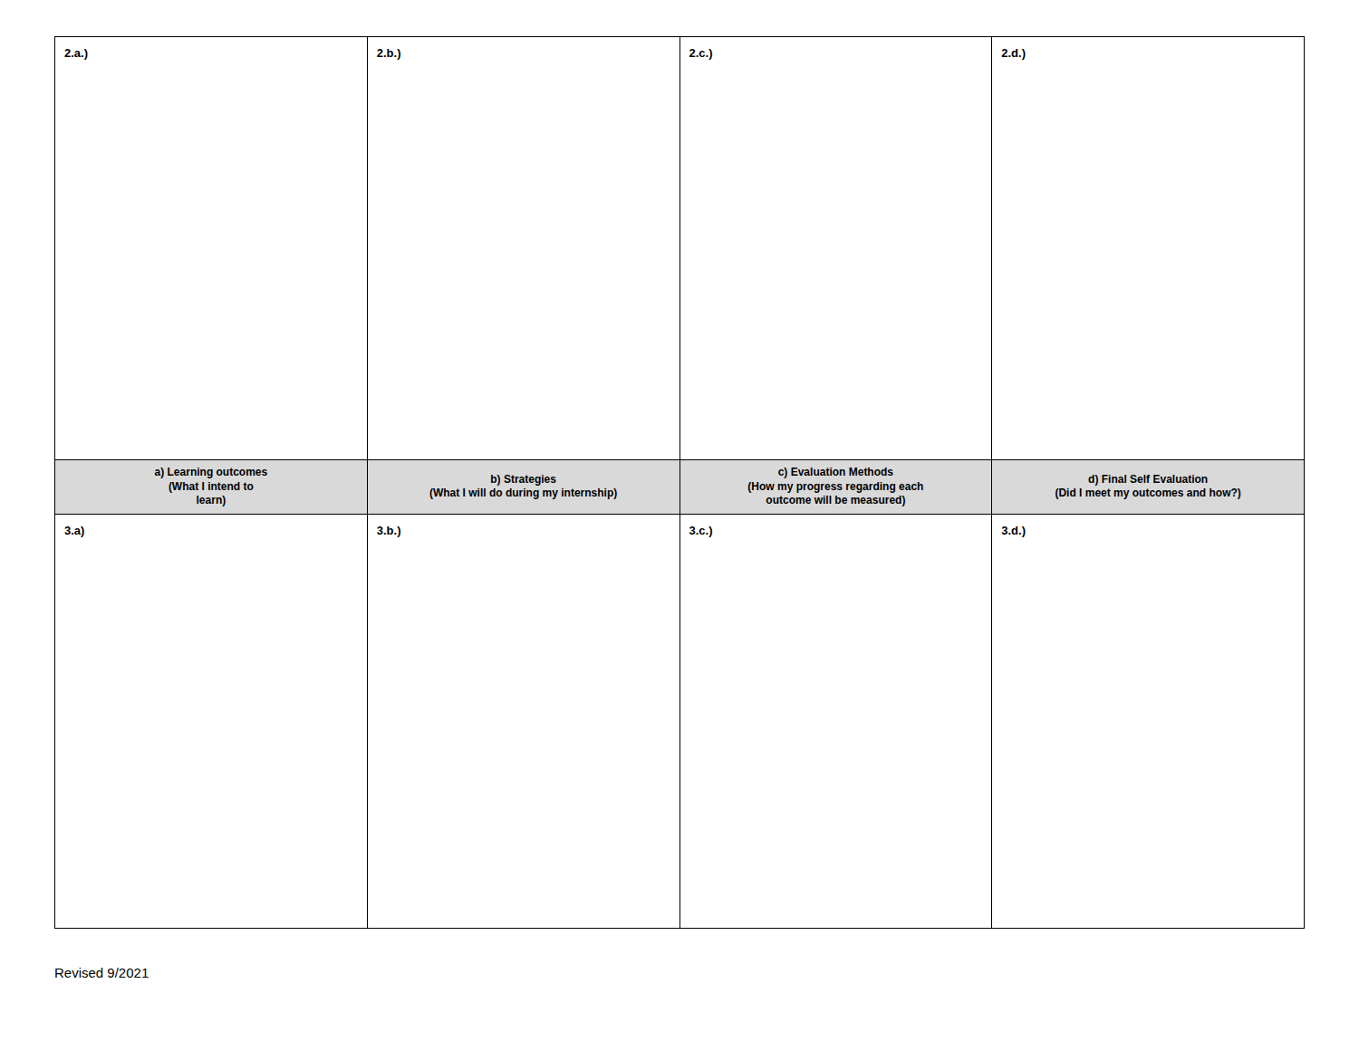| 2.a.) | 2.b.) | 2.c.) | 2.d.) |
| a) Learning outcomes (What I intend to learn) | b) Strategies (What I will do during my internship) | c) Evaluation Methods (How my progress regarding each outcome will be measured) | d) Final Self Evaluation (Did I meet my outcomes and how?) |
| 3.a) | 3.b.) | 3.c.) | 3.d.) |
Revised 9/2021